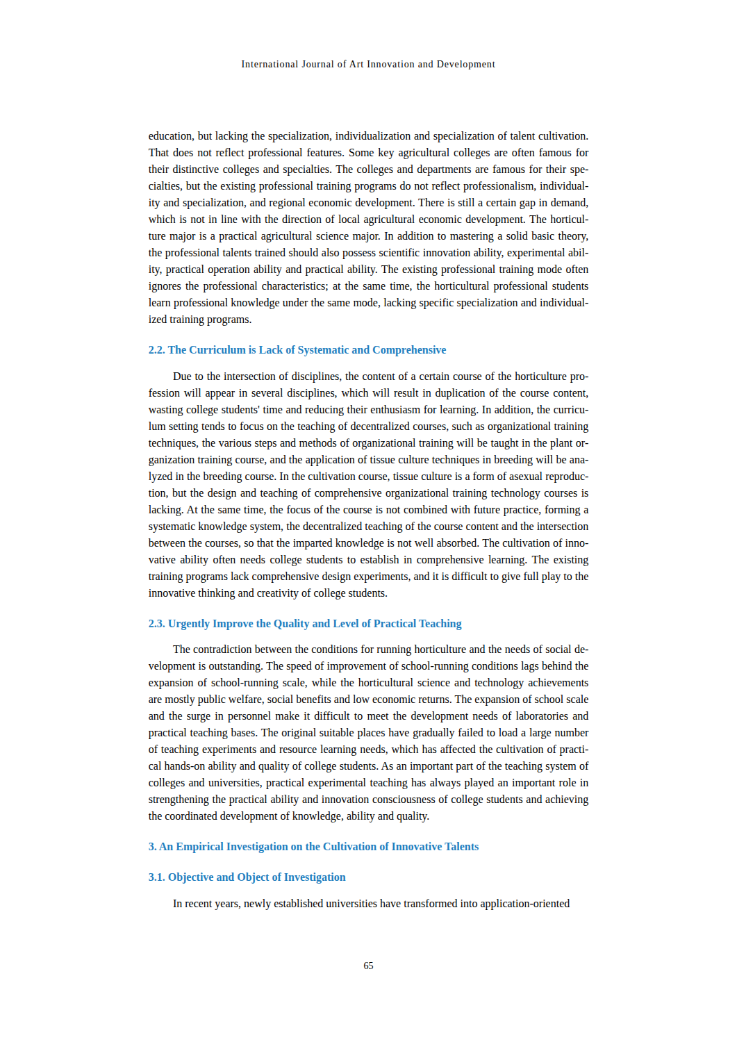International Journal of Art Innovation and Development
education, but lacking the specialization, individualization and specialization of talent cultivation. That does not reflect professional features. Some key agricultural colleges are often famous for their distinctive colleges and specialties. The colleges and departments are famous for their specialties, but the existing professional training programs do not reflect professionalism, individuality and specialization, and regional economic development. There is still a certain gap in demand, which is not in line with the direction of local agricultural economic development. The horticulture major is a practical agricultural science major. In addition to mastering a solid basic theory, the professional talents trained should also possess scientific innovation ability, experimental ability, practical operation ability and practical ability. The existing professional training mode often ignores the professional characteristics; at the same time, the horticultural professional students learn professional knowledge under the same mode, lacking specific specialization and individualized training programs.
2.2. The Curriculum is Lack of Systematic and Comprehensive
Due to the intersection of disciplines, the content of a certain course of the horticulture profession will appear in several disciplines, which will result in duplication of the course content, wasting college students' time and reducing their enthusiasm for learning. In addition, the curriculum setting tends to focus on the teaching of decentralized courses, such as organizational training techniques, the various steps and methods of organizational training will be taught in the plant organization training course, and the application of tissue culture techniques in breeding will be analyzed in the breeding course. In the cultivation course, tissue culture is a form of asexual reproduction, but the design and teaching of comprehensive organizational training technology courses is lacking. At the same time, the focus of the course is not combined with future practice, forming a systematic knowledge system, the decentralized teaching of the course content and the intersection between the courses, so that the imparted knowledge is not well absorbed. The cultivation of innovative ability often needs college students to establish in comprehensive learning. The existing training programs lack comprehensive design experiments, and it is difficult to give full play to the innovative thinking and creativity of college students.
2.3. Urgently Improve the Quality and Level of Practical Teaching
The contradiction between the conditions for running horticulture and the needs of social development is outstanding. The speed of improvement of school-running conditions lags behind the expansion of school-running scale, while the horticultural science and technology achievements are mostly public welfare, social benefits and low economic returns. The expansion of school scale and the surge in personnel make it difficult to meet the development needs of laboratories and practical teaching bases. The original suitable places have gradually failed to load a large number of teaching experiments and resource learning needs, which has affected the cultivation of practical hands-on ability and quality of college students. As an important part of the teaching system of colleges and universities, practical experimental teaching has always played an important role in strengthening the practical ability and innovation consciousness of college students and achieving the coordinated development of knowledge, ability and quality.
3. An Empirical Investigation on the Cultivation of Innovative Talents
3.1. Objective and Object of Investigation
In recent years, newly established universities have transformed into application-oriented
65